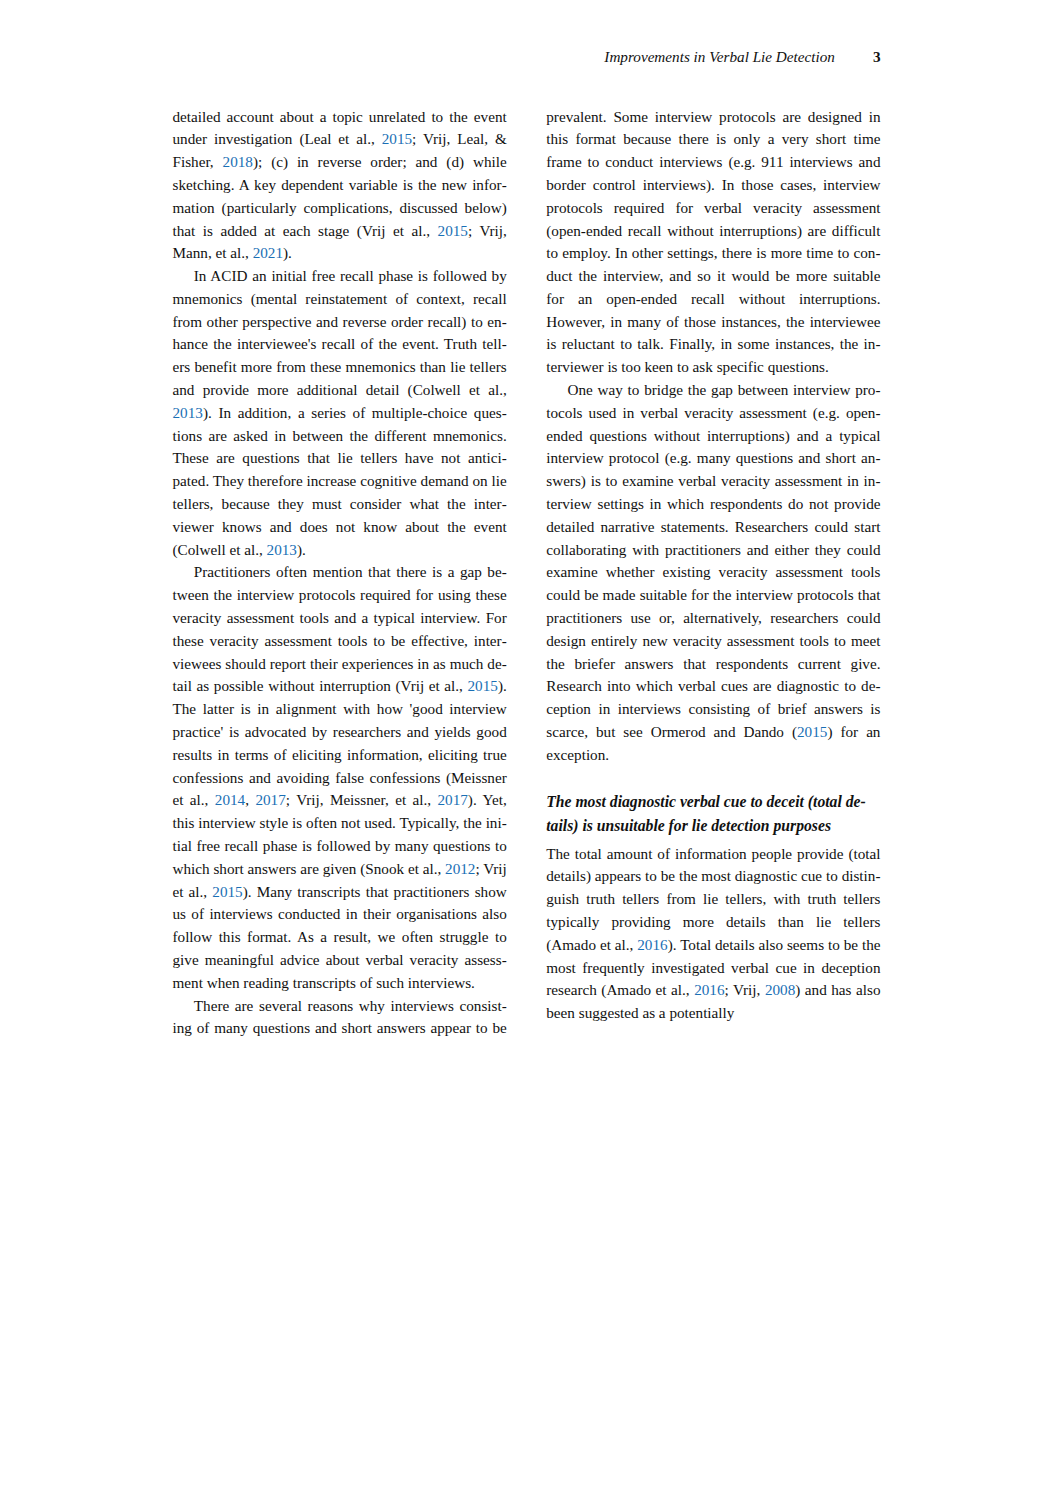Improvements in Verbal Lie Detection 3
detailed account about a topic unrelated to the event under investigation (Leal et al., 2015; Vrij, Leal, & Fisher, 2018); (c) in reverse order; and (d) while sketching. A key dependent variable is the new information (particularly complications, discussed below) that is added at each stage (Vrij et al., 2015; Vrij, Mann, et al., 2021).
In ACID an initial free recall phase is followed by mnemonics (mental reinstatement of context, recall from other perspective and reverse order recall) to enhance the interviewee's recall of the event. Truth tellers benefit more from these mnemonics than lie tellers and provide more additional detail (Colwell et al., 2013). In addition, a series of multiple-choice questions are asked in between the different mnemonics. These are questions that lie tellers have not anticipated. They therefore increase cognitive demand on lie tellers, because they must consider what the interviewer knows and does not know about the event (Colwell et al., 2013).
Practitioners often mention that there is a gap between the interview protocols required for using these veracity assessment tools and a typical interview. For these veracity assessment tools to be effective, interviewees should report their experiences in as much detail as possible without interruption (Vrij et al., 2015). The latter is in alignment with how 'good interview practice' is advocated by researchers and yields good results in terms of eliciting information, eliciting true confessions and avoiding false confessions (Meissner et al., 2014, 2017; Vrij, Meissner, et al., 2017). Yet, this interview style is often not used. Typically, the initial free recall phase is followed by many questions to which short answers are given (Snook et al., 2012; Vrij et al., 2015). Many transcripts that practitioners show us of interviews conducted in their organisations also follow this format. As a result, we often struggle to give meaningful advice about verbal veracity assessment when reading transcripts of such interviews.
There are several reasons why interviews consisting of many questions and short answers appear to be prevalent. Some interview protocols are designed in this format because there is only a very short time frame to conduct interviews (e.g. 911 interviews and border control interviews). In those cases, interview protocols required for verbal veracity assessment (open-ended recall without interruptions) are difficult to employ. In other settings, there is more time to conduct the interview, and so it would be more suitable for an open-ended recall without interruptions. However, in many of those instances, the interviewee is reluctant to talk. Finally, in some instances, the interviewer is too keen to ask specific questions.
One way to bridge the gap between interview protocols used in verbal veracity assessment (e.g. open-ended questions without interruptions) and a typical interview protocol (e.g. many questions and short answers) is to examine verbal veracity assessment in interview settings in which respondents do not provide detailed narrative statements. Researchers could start collaborating with practitioners and either they could examine whether existing veracity assessment tools could be made suitable for the interview protocols that practitioners use or, alternatively, researchers could design entirely new veracity assessment tools to meet the briefer answers that respondents current give. Research into which verbal cues are diagnostic to deception in interviews consisting of brief answers is scarce, but see Ormerod and Dando (2015) for an exception.
The most diagnostic verbal cue to deceit (total details) is unsuitable for lie detection purposes
The total amount of information people provide (total details) appears to be the most diagnostic cue to distinguish truth tellers from lie tellers, with truth tellers typically providing more details than lie tellers (Amado et al., 2016). Total details also seems to be the most frequently investigated verbal cue in deception research (Amado et al., 2016; Vrij, 2008) and has also been suggested as a potentially